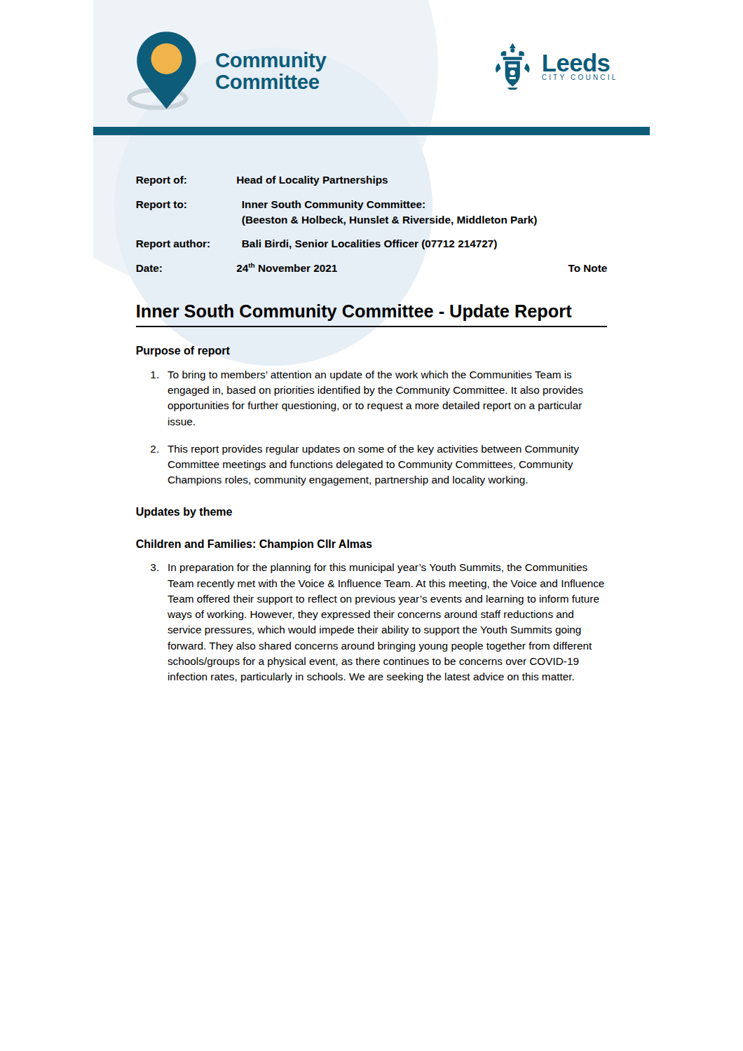Community
Committee
Leeds CITY COUNCIL
| Report of: | Head of Locality Partnerships |
| Report to: | Inner South Community Committee: (Beeston & Holbeck, Hunslet & Riverside, Middleton Park) |
| Report author: | Bali Birdi, Senior Localities Officer (07712 214727) |
| Date: | 24 th November 2021 To Note |
Inner South Community Committee - Update Report
Purpose of report
To bring to members’ attention an update of the work which the Communities Team is engaged in, based on priorities identified by the Community Committee. It also provides opportunities for further questioning, or to request a more detailed report on a particular issue.
This report provides regular updates on some of the key activities between Community Committee meetings and functions delegated to Community Committees, Community Champions roles, community engagement, partnership and locality working.
Updates by theme
Children and Families: Champion Cllr Almas
In preparation for the planning for this municipal year’s Youth Summits, the Communities Team recently met with the Voice & Influence Team. At this meeting, the Voice and Influence Team offered their support to reflect on previous year’s events and learning to inform future ways of working. However, they expressed their concerns around staff reductions and service pressures, which would impede their ability to support the Youth Summits going forward. They also shared concerns around bringing young people together from different schools/groups for a physical event, as there continues to be concerns over COVID-19 infection rates, particularly in schools. We are seeking the latest advice on this matter.